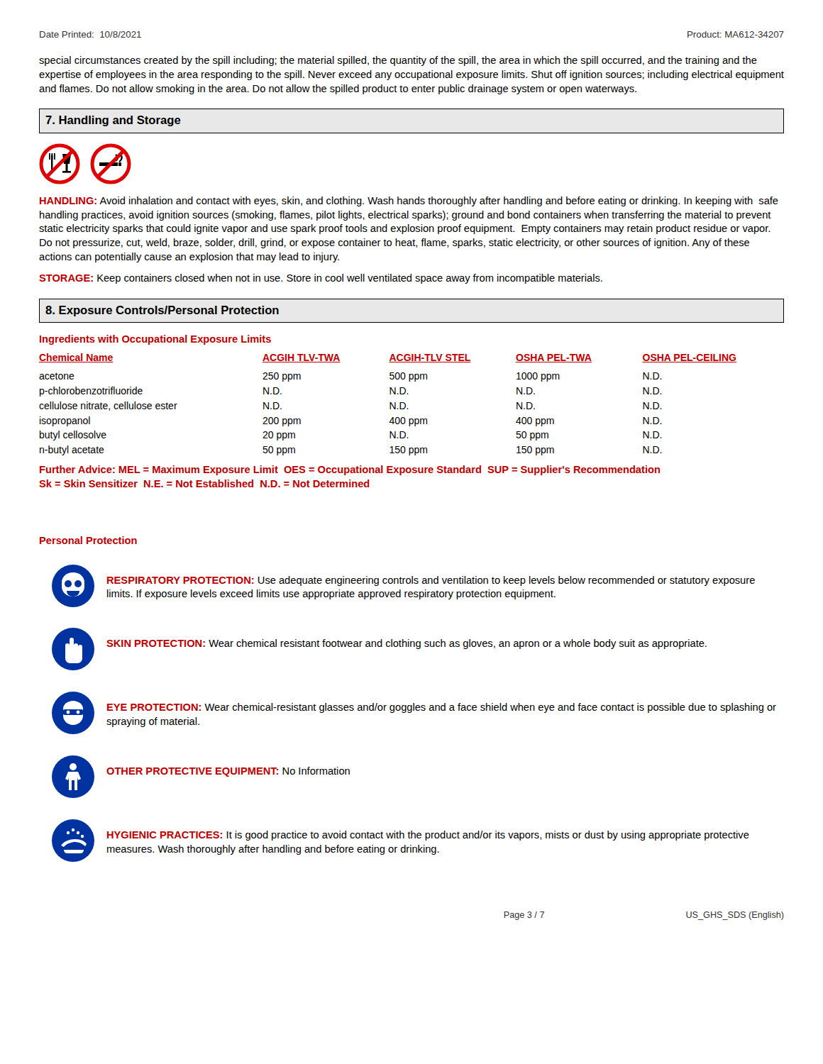Date Printed: 10/8/2021
Product: MA612-34207
special circumstances created by the spill including; the material spilled, the quantity of the spill, the area in which the spill occurred, and the training and the expertise of employees in the area responding to the spill. Never exceed any occupational exposure limits. Shut off ignition sources; including electrical equipment and flames. Do not allow smoking in the area. Do not allow the spilled product to enter public drainage system or open waterways.
7. Handling and Storage
HANDLING: Avoid inhalation and contact with eyes, skin, and clothing. Wash hands thoroughly after handling and before eating or drinking. In keeping with safe handling practices, avoid ignition sources (smoking, flames, pilot lights, electrical sparks); ground and bond containers when transferring the material to prevent static electricity sparks that could ignite vapor and use spark proof tools and explosion proof equipment. Empty containers may retain product residue or vapor. Do not pressurize, cut, weld, braze, solder, drill, grind, or expose container to heat, flame, sparks, static electricity, or other sources of ignition. Any of these actions can potentially cause an explosion that may lead to injury.
STORAGE: Keep containers closed when not in use. Store in cool well ventilated space away from incompatible materials.
8. Exposure Controls/Personal Protection
Ingredients with Occupational Exposure Limits
| Chemical Name | ACGIH TLV-TWA | ACGIH-TLV STEL | OSHA PEL-TWA | OSHA PEL-CEILING |
| --- | --- | --- | --- | --- |
| acetone | 250 ppm | 500 ppm | 1000 ppm | N.D. |
| p-chlorobenzotrifluoride | N.D. | N.D. | N.D. | N.D. |
| cellulose nitrate, cellulose ester | N.D. | N.D. | N.D. | N.D. |
| isopropanol | 200 ppm | 400 ppm | 400 ppm | N.D. |
| butyl cellosolve | 20 ppm | N.D. | 50 ppm | N.D. |
| n-butyl acetate | 50 ppm | 150 ppm | 150 ppm | N.D. |
Further Advice: MEL = Maximum Exposure Limit OES = Occupational Exposure Standard SUP = Supplier's Recommendation
Sk = Skin Sensitizer N.E. = Not Established N.D. = Not Determined
Personal Protection
RESPIRATORY PROTECTION: Use adequate engineering controls and ventilation to keep levels below recommended or statutory exposure limits. If exposure levels exceed limits use appropriate approved respiratory protection equipment.
SKIN PROTECTION: Wear chemical resistant footwear and clothing such as gloves, an apron or a whole body suit as appropriate.
EYE PROTECTION: Wear chemical-resistant glasses and/or goggles and a face shield when eye and face contact is possible due to splashing or spraying of material.
OTHER PROTECTIVE EQUIPMENT: No Information
HYGIENIC PRACTICES: It is good practice to avoid contact with the product and/or its vapors, mists or dust by using appropriate protective measures. Wash thoroughly after handling and before eating or drinking.
Page 3 / 7
US_GHS_SDS (English)